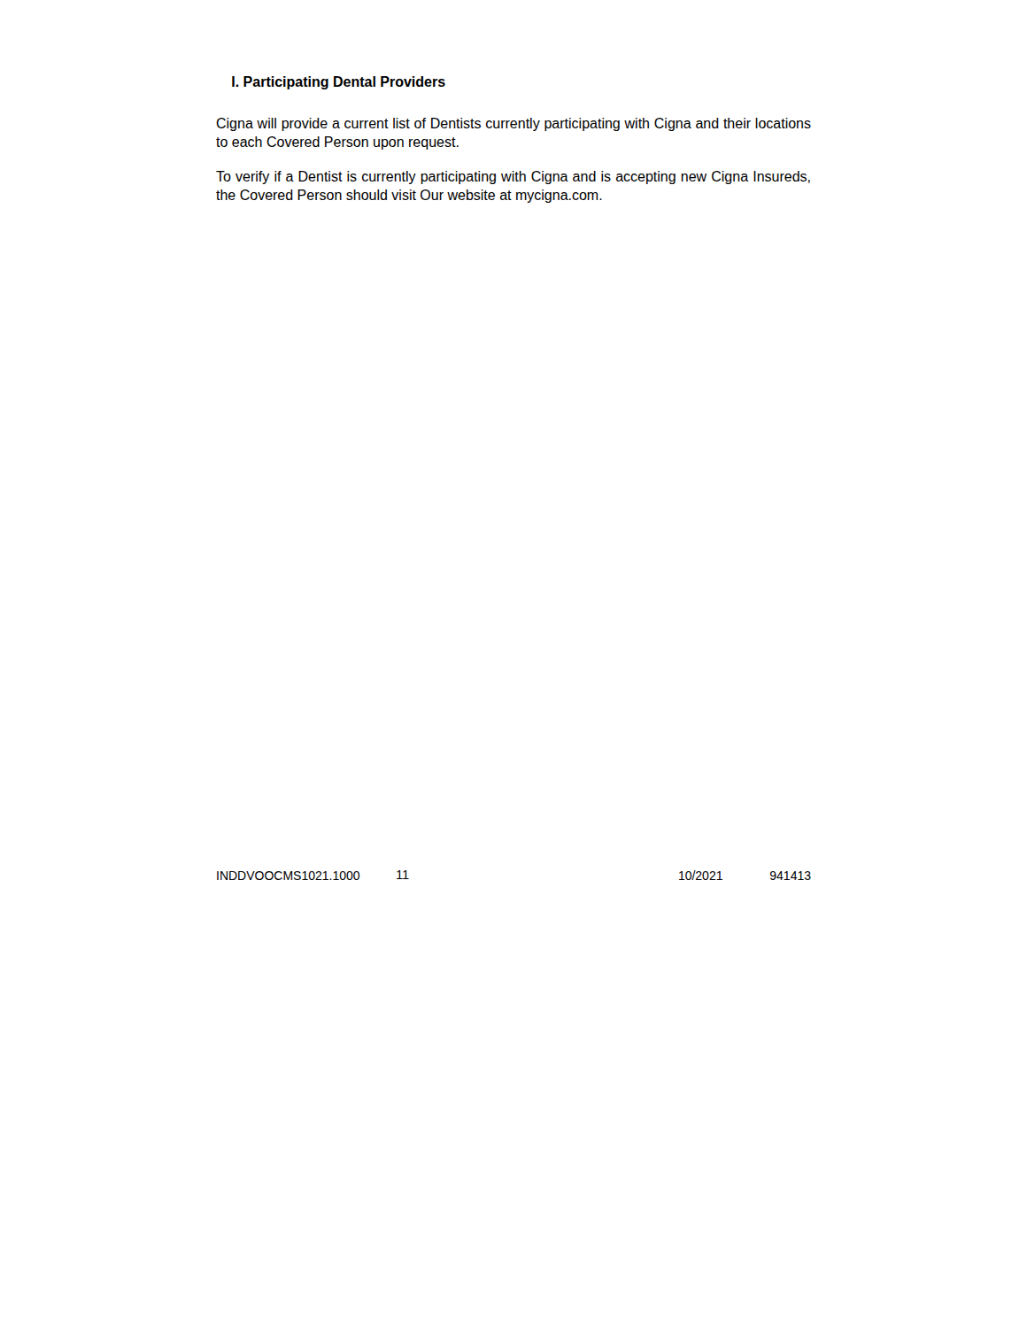I. Participating Dental Providers
Cigna will provide a current list of Dentists currently participating with Cigna and their locations to each Covered Person upon request.
To verify if a Dentist is currently participating with Cigna and is accepting new Cigna Insureds, the Covered Person should visit Our website at mycigna.com.
INDDVOOCMS1021.1000
11
10/2021941413